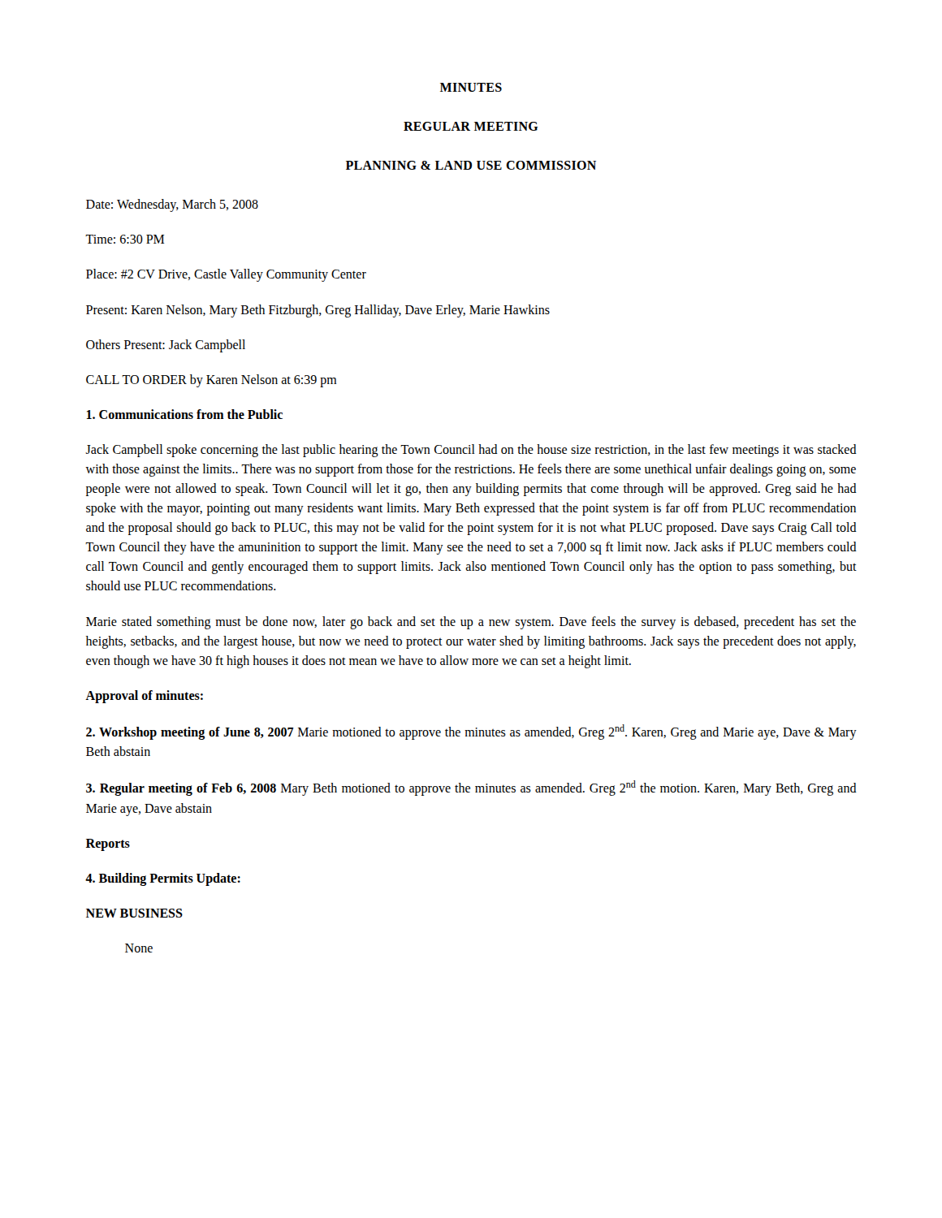MINUTES
REGULAR MEETING
PLANNING & LAND USE COMMISSION
Date: Wednesday, March 5, 2008
Time: 6:30 PM
Place: #2 CV Drive, Castle Valley Community Center
Present: Karen Nelson, Mary Beth Fitzburgh, Greg Halliday, Dave Erley, Marie Hawkins
Others Present: Jack Campbell
CALL TO ORDER by Karen Nelson at 6:39 pm
1. Communications from the Public
Jack Campbell spoke concerning the last public hearing the Town Council had on the house size restriction, in the last few meetings it was stacked with those against the limits.. There was no support from those for the restrictions. He feels there are some unethical unfair dealings going on, some people were not allowed to speak. Town Council will let it go, then any building permits that come through will be approved. Greg said he had spoke with the mayor, pointing out many residents want limits. Mary Beth expressed that the point system is far off from PLUC recommendation and the proposal should go back to PLUC, this may not be valid for the point system for it is not what PLUC proposed. Dave says Craig Call told Town Council they have the amuninition to support the limit. Many see the need to set a 7,000 sq ft limit now. Jack asks if PLUC members could call Town Council and gently encouraged them to support limits. Jack also mentioned Town Council only has the option to pass something, but should use PLUC recommendations.
Marie stated something must be done now, later go back and set the up a new system. Dave feels the survey is debased, precedent has set the heights, setbacks, and the largest house, but now we need to protect our water shed by limiting bathrooms. Jack says the precedent does not apply, even though we have 30 ft high houses it does not mean we have to allow more we can set a height limit.
Approval of minutes:
2. Workshop meeting of June 8, 2007 Marie motioned to approve the minutes as amended, Greg 2nd. Karen, Greg and Marie aye, Dave & Mary Beth abstain
3. Regular meeting of Feb 6, 2008 Mary Beth motioned to approve the minutes as amended. Greg 2nd the motion. Karen, Mary Beth, Greg and Marie aye, Dave abstain
Reports
4. Building Permits Update:
NEW BUSINESS
None